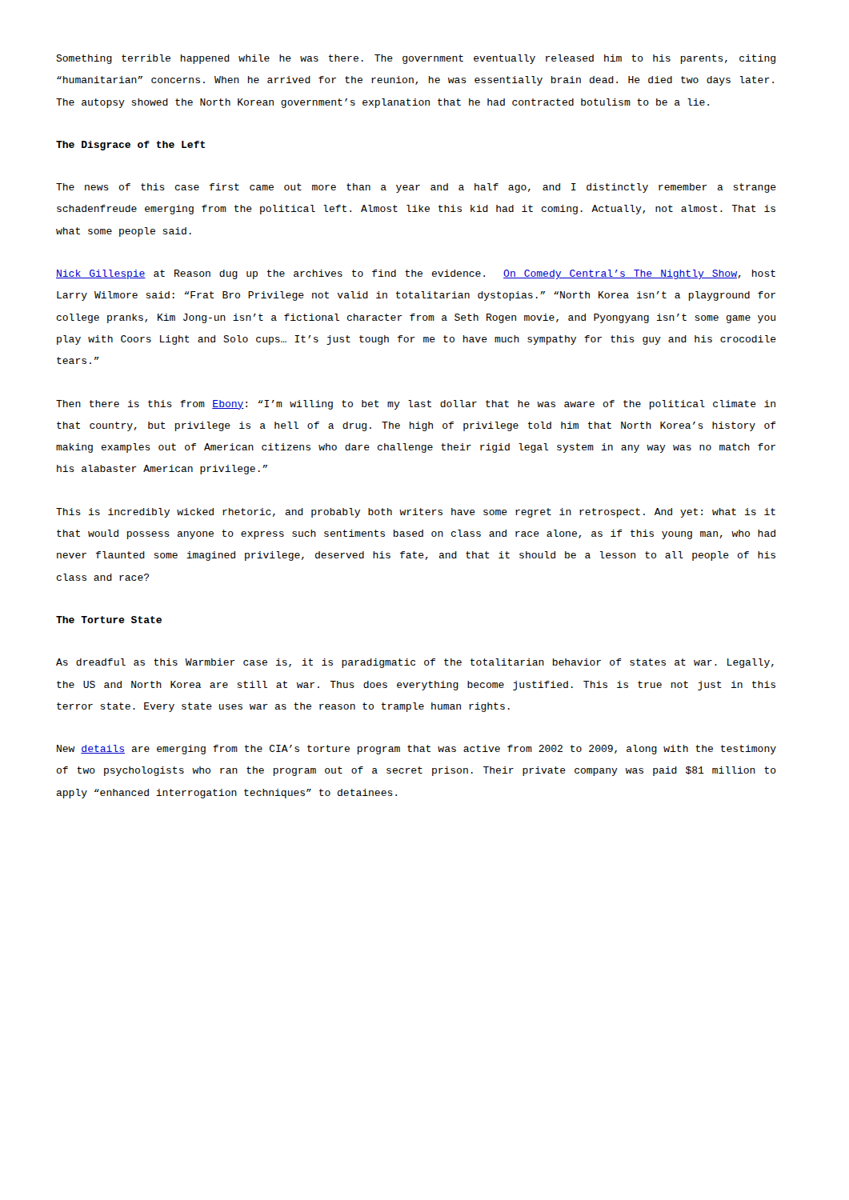Something terrible happened while he was there. The government eventually released him to his parents, citing “humanitarian” concerns. When he arrived for the reunion, he was essentially brain dead. He died two days later. The autopsy showed the North Korean government’s explanation that he had contracted botulism to be a lie.
The Disgrace of the Left
The news of this case first came out more than a year and a half ago, and I distinctly remember a strange schadenfreude emerging from the political left. Almost like this kid had it coming. Actually, not almost. That is what some people said.
Nick Gillespie at Reason dug up the archives to find the evidence. On Comedy Central’s The Nightly Show, host Larry Wilmore said: “Frat Bro Privilege not valid in totalitarian dystopias.” “North Korea isn’t a playground for college pranks, Kim Jong-un isn’t a fictional character from a Seth Rogen movie, and Pyongyang isn’t some game you play with Coors Light and Solo cups… It’s just tough for me to have much sympathy for this guy and his crocodile tears.”
Then there is this from Ebony: “I’m willing to bet my last dollar that he was aware of the political climate in that country, but privilege is a hell of a drug. The high of privilege told him that North Korea’s history of making examples out of American citizens who dare challenge their rigid legal system in any way was no match for his alabaster American privilege.”
This is incredibly wicked rhetoric, and probably both writers have some regret in retrospect. And yet: what is it that would possess anyone to express such sentiments based on class and race alone, as if this young man, who had never flaunted some imagined privilege, deserved his fate, and that it should be a lesson to all people of his class and race?
The Torture State
As dreadful as this Warmbier case is, it is paradigmatic of the totalitarian behavior of states at war. Legally, the US and North Korea are still at war. Thus does everything become justified. This is true not just in this terror state. Every state uses war as the reason to trample human rights.
New details are emerging from the CIA’s torture program that was active from 2002 to 2009, along with the testimony of two psychologists who ran the program out of a secret prison. Their private company was paid $81 million to apply “enhanced interrogation techniques” to detainees.